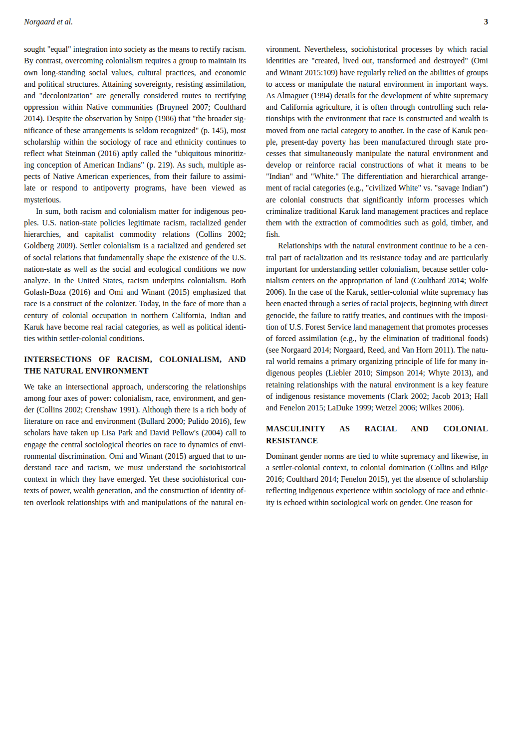Norgaard et al. 3
sought "equal" integration into society as the means to rectify racism. By contrast, overcoming colonialism requires a group to maintain its own long-standing social values, cultural practices, and economic and political structures. Attaining sovereignty, resisting assimilation, and "decolonization" are generally considered routes to rectifying oppression within Native communities (Bruyneel 2007; Coulthard 2014). Despite the observation by Snipp (1986) that "the broader significance of these arrangements is seldom recognized" (p. 145), most scholarship within the sociology of race and ethnicity continues to reflect what Steinman (2016) aptly called the "ubiquitous minoritizing conception of American Indians" (p. 219). As such, multiple aspects of Native American experiences, from their failure to assimilate or respond to antipoverty programs, have been viewed as mysterious.
In sum, both racism and colonialism matter for indigenous peoples. U.S. nation-state policies legitimate racism, racialized gender hierarchies, and capitalist commodity relations (Collins 2002; Goldberg 2009). Settler colonialism is a racialized and gendered set of social relations that fundamentally shape the existence of the U.S. nation-state as well as the social and ecological conditions we now analyze. In the United States, racism underpins colonialism. Both Golash-Boza (2016) and Omi and Winant (2015) emphasized that race is a construct of the colonizer. Today, in the face of more than a century of colonial occupation in northern California, Indian and Karuk have become real racial categories, as well as political identities within settler-colonial conditions.
Intersections of Racism, Colonialism, and the Natural Environment
We take an intersectional approach, underscoring the relationships among four axes of power: colonialism, race, environment, and gender (Collins 2002; Crenshaw 1991). Although there is a rich body of literature on race and environment (Bullard 2000; Pulido 2016), few scholars have taken up Lisa Park and David Pellow's (2004) call to engage the central sociological theories on race to dynamics of environmental discrimination. Omi and Winant (2015) argued that to understand race and racism, we must understand the sociohistorical context in which they have emerged. Yet these sociohistorical contexts of power, wealth generation, and the construction of identity often overlook relationships with and manipulations of the natural environment. Nevertheless, sociohistorical processes by which racial identities are "created, lived out, transformed and destroyed" (Omi and Winant 2015:109) have regularly relied on the abilities of groups to access or manipulate the natural environment in important ways. As Almaguer (1994) details for the development of white supremacy and California agriculture, it is often through controlling such relationships with the environment that race is constructed and wealth is moved from one racial category to another. In the case of Karuk people, present-day poverty has been manufactured through state processes that simultaneously manipulate the natural environment and develop or reinforce racial constructions of what it means to be "Indian" and "White." The differentiation and hierarchical arrangement of racial categories (e.g., "civilized White" vs. "savage Indian") are colonial constructs that significantly inform processes which criminalize traditional Karuk land management practices and replace them with the extraction of commodities such as gold, timber, and fish.
Relationships with the natural environment continue to be a central part of racialization and its resistance today and are particularly important for understanding settler colonialism, because settler colonialism centers on the appropriation of land (Coulthard 2014; Wolfe 2006). In the case of the Karuk, settler-colonial white supremacy has been enacted through a series of racial projects, beginning with direct genocide, the failure to ratify treaties, and continues with the imposition of U.S. Forest Service land management that promotes processes of forced assimilation (e.g., by the elimination of traditional foods) (see Norgaard 2014; Norgaard, Reed, and Van Horn 2011). The natural world remains a primary organizing principle of life for many indigenous peoples (Liebler 2010; Simpson 2014; Whyte 2013), and retaining relationships with the natural environment is a key feature of indigenous resistance movements (Clark 2002; Jacob 2013; Hall and Fenelon 2015; LaDuke 1999; Wetzel 2006; Wilkes 2006).
Masculinity as Racial and Colonial Resistance
Dominant gender norms are tied to white supremacy and likewise, in a settler-colonial context, to colonial domination (Collins and Bilge 2016; Coulthard 2014; Fenelon 2015), yet the absence of scholarship reflecting indigenous experience within sociology of race and ethnicity is echoed within sociological work on gender. One reason for